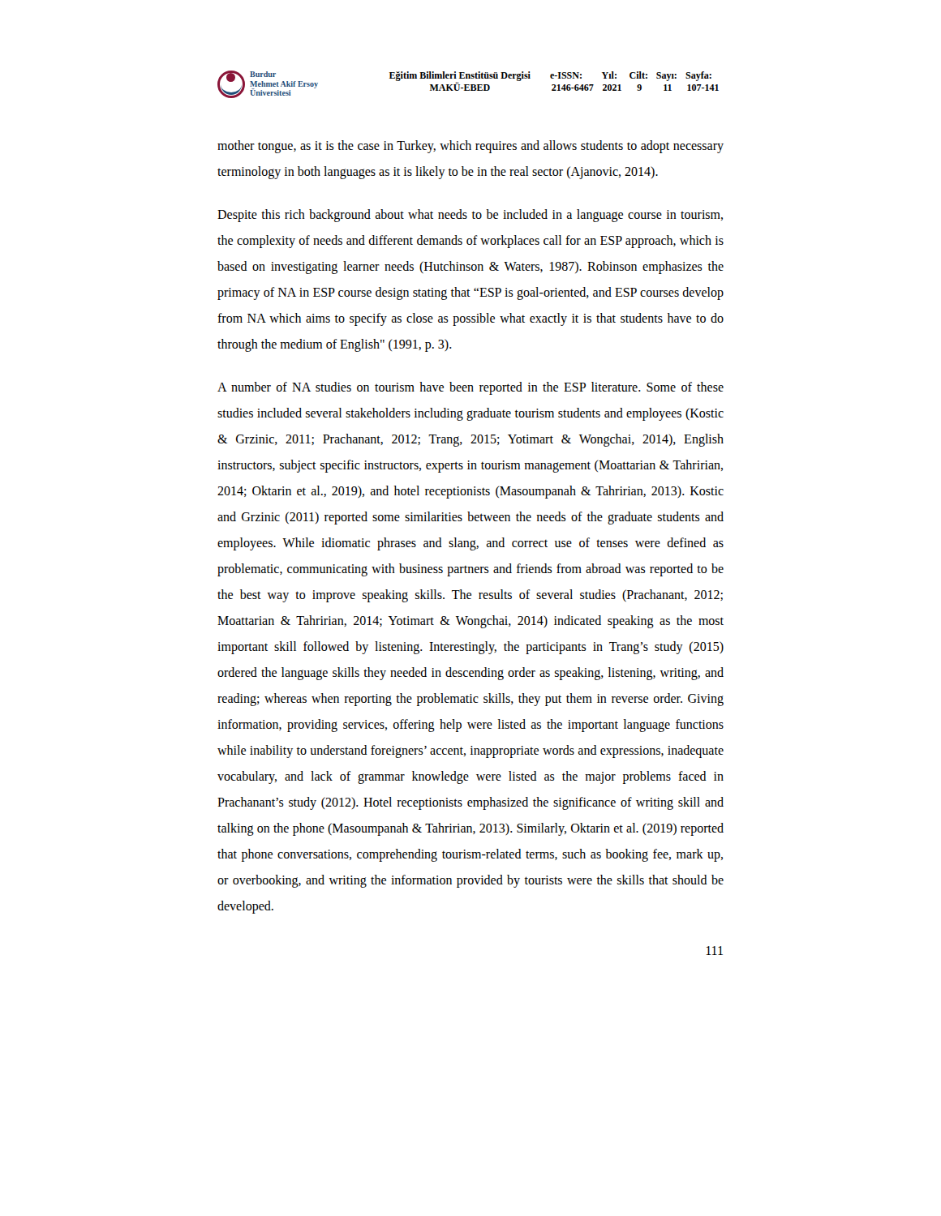Burdur Mehmet Akif Ersoy Üniversitesi
| Eğitim Bilimleri Enstitüsü Dergisi MAKÜ-EBED | e-ISSN: | Yıl: | Cilt: | Sayı: | Sayfa: |
| 2146-6467 | 2021 | 9 | 11 | 107-141 |
mother tongue, as it is the case in Turkey, which requires and allows students to adopt necessary terminology in both languages as it is likely to be in the real sector (Ajanovic, 2014).
Despite this rich background about what needs to be included in a language course in tourism, the complexity of needs and different demands of workplaces call for an ESP approach, which is based on investigating learner needs (Hutchinson & Waters, 1987). Robinson emphasizes the primacy of NA in ESP course design stating that “ESP is goal-oriented, and ESP courses develop from NA which aims to specify as close as possible what exactly it is that students have to do through the medium of English" (1991, p. 3).
A number of NA studies on tourism have been reported in the ESP literature. Some of these studies included several stakeholders including graduate tourism students and employees (Kostic & Grzinic, 2011; Prachanant, 2012; Trang, 2015; Yotimart & Wongchai, 2014), English instructors, subject specific instructors, experts in tourism management (Moattarian & Tahririan, 2014; Oktarin et al., 2019), and hotel receptionists (Masoumpanah & Tahririan, 2013). Kostic and Grzinic (2011) reported some similarities between the needs of the graduate students and employees. While idiomatic phrases and slang, and correct use of tenses were defined as problematic, communicating with business partners and friends from abroad was reported to be the best way to improve speaking skills. The results of several studies (Prachanant, 2012; Moattarian & Tahririan, 2014; Yotimart & Wongchai, 2014) indicated speaking as the most important skill followed by listening. Interestingly, the participants in Trang’s study (2015) ordered the language skills they needed in descending order as speaking, listening, writing, and reading; whereas when reporting the problematic skills, they put them in reverse order. Giving information, providing services, offering help were listed as the important language functions while inability to understand foreigners’ accent, inappropriate words and expressions, inadequate vocabulary, and lack of grammar knowledge were listed as the major problems faced in Prachanant’s study (2012). Hotel receptionists emphasized the significance of writing skill and talking on the phone (Masoumpanah & Tahririan, 2013). Similarly, Oktarin et al. (2019) reported that phone conversations, comprehending tourism-related terms, such as booking fee, mark up, or overbooking, and writing the information provided by tourists were the skills that should be developed.
111